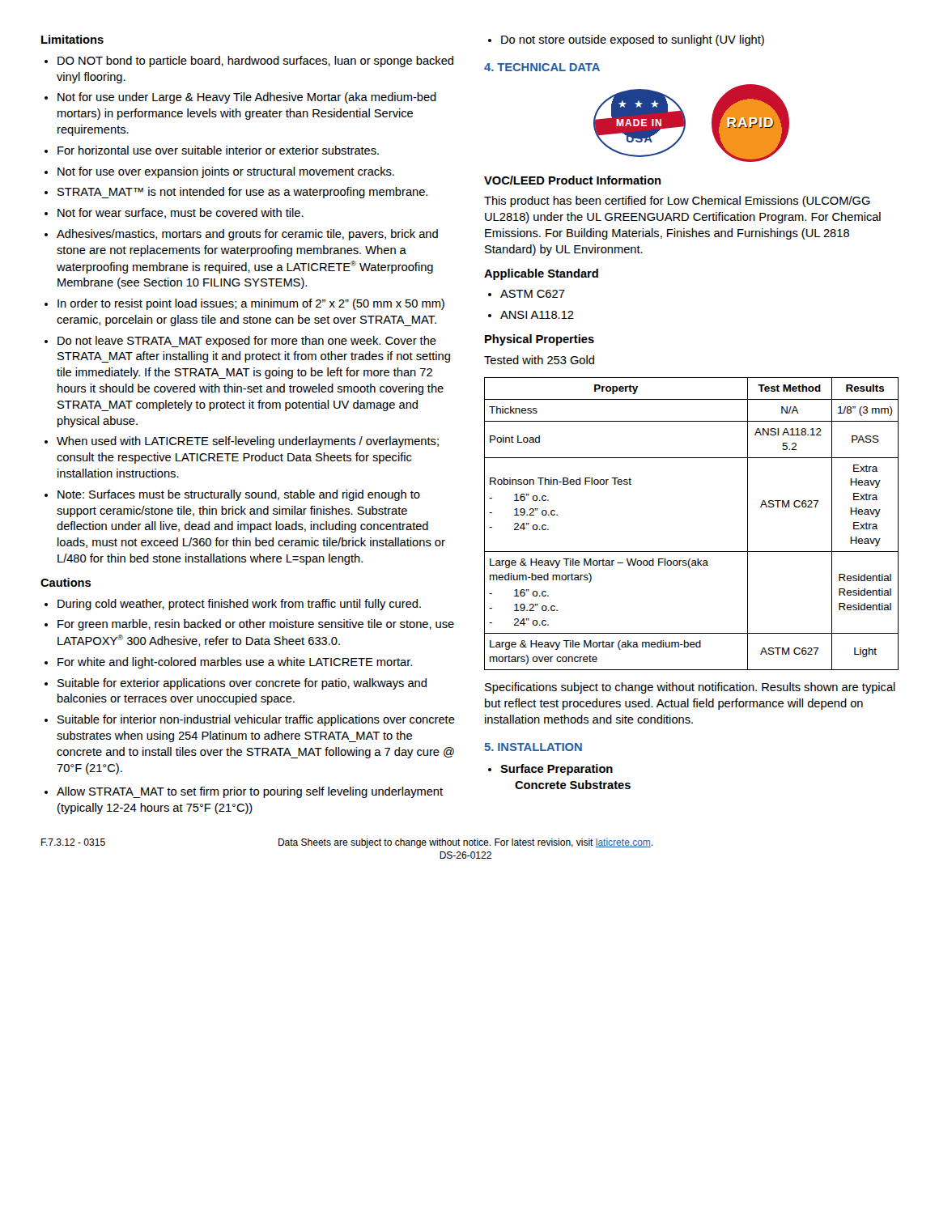Limitations
DO NOT bond to particle board, hardwood surfaces, luan or sponge backed vinyl flooring.
Not for use under Large & Heavy Tile Adhesive Mortar (aka medium-bed mortars) in performance levels with greater than Residential Service requirements.
For horizontal use over suitable interior or exterior substrates.
Not for use over expansion joints or structural movement cracks.
STRATA_MAT™ is not intended for use as a waterproofing membrane.
Not for wear surface, must be covered with tile.
Adhesives/mastics, mortars and grouts for ceramic tile, pavers, brick and stone are not replacements for waterproofing membranes. When a waterproofing membrane is required, use a LATICRETE® Waterproofing Membrane (see Section 10 FILING SYSTEMS).
In order to resist point load issues; a minimum of 2” x 2” (50 mm x 50 mm) ceramic, porcelain or glass tile and stone can be set over STRATA_MAT.
Do not leave STRATA_MAT exposed for more than one week. Cover the STRATA_MAT after installing it and protect it from other trades if not setting tile immediately. If the STRATA_MAT is going to be left for more than 72 hours it should be covered with thin-set and troweled smooth covering the STRATA_MAT completely to protect it from potential UV damage and physical abuse.
When used with LATICRETE self-leveling underlayments / overlayments; consult the respective LATICRETE Product Data Sheets for specific installation instructions.
Note: Surfaces must be structurally sound, stable and rigid enough to support ceramic/stone tile, thin brick and similar finishes. Substrate deflection under all live, dead and impact loads, including concentrated loads, must not exceed L/360 for thin bed ceramic tile/brick installations or L/480 for thin bed stone installations where L=span length.
Cautions
During cold weather, protect finished work from traffic until fully cured.
For green marble, resin backed or other moisture sensitive tile or stone, use LATAPOXY® 300 Adhesive, refer to Data Sheet 633.0.
For white and light-colored marbles use a white LATICRETE mortar.
Suitable for exterior applications over concrete for patio, walkways and balconies or terraces over unoccupied space.
Suitable for interior non-industrial vehicular traffic applications over concrete substrates when using 254 Platinum to adhere STRATA_MAT to the concrete and to install tiles over the STRATA_MAT following a 7 day cure @ 70°F (21°C).
Allow STRATA_MAT to set firm prior to pouring self leveling underlayment (typically 12-24 hours at 75°F (21°C))
Do not store outside exposed to sunlight (UV light)
4. TECHNICAL DATA
★ ★ ★
MADE IN
USA
RAPID
VOC/LEED Product Information
This product has been certified for Low Chemical Emissions (ULCOM/GG UL2818) under the UL GREENGUARD Certification Program. For Chemical Emissions. For Building Materials, Finishes and Furnishings (UL 2818 Standard) by UL Environment.
Applicable Standard
ASTM C627
ANSI A118.12
Physical Properties
Tested with 253 Gold
| Property | Test Method | Results |
| --- | --- | --- |
| Thickness | N/A | 1/8” (3 mm) |
| Point Load | ANSI A118.12 5.2 | PASS |
| Robinson Thin-Bed Floor Test - 16” o.c. - 19.2” o.c. - 24” o.c. | ASTM C627 | Extra Heavy Extra Heavy Extra Heavy |
| Large & Heavy Tile Mortar – Wood Floors(aka medium-bed mortars) - 16” o.c. - 19.2” o.c. - 24” o.c. | | Residential Residential Residential |
| Large & Heavy Tile Mortar (aka medium-bed mortars) over concrete | ASTM C627 | Light |
Specifications subject to change without notification. Results shown are typical but reflect test procedures used. Actual field performance will depend on installation methods and site conditions.
5. INSTALLATION
Surface Preparation
Concrete Substrates
F.7.3.12 - 0315
Data Sheets are subject to change without notice. For latest revision, visit laticrete.com.
DS-26-0122